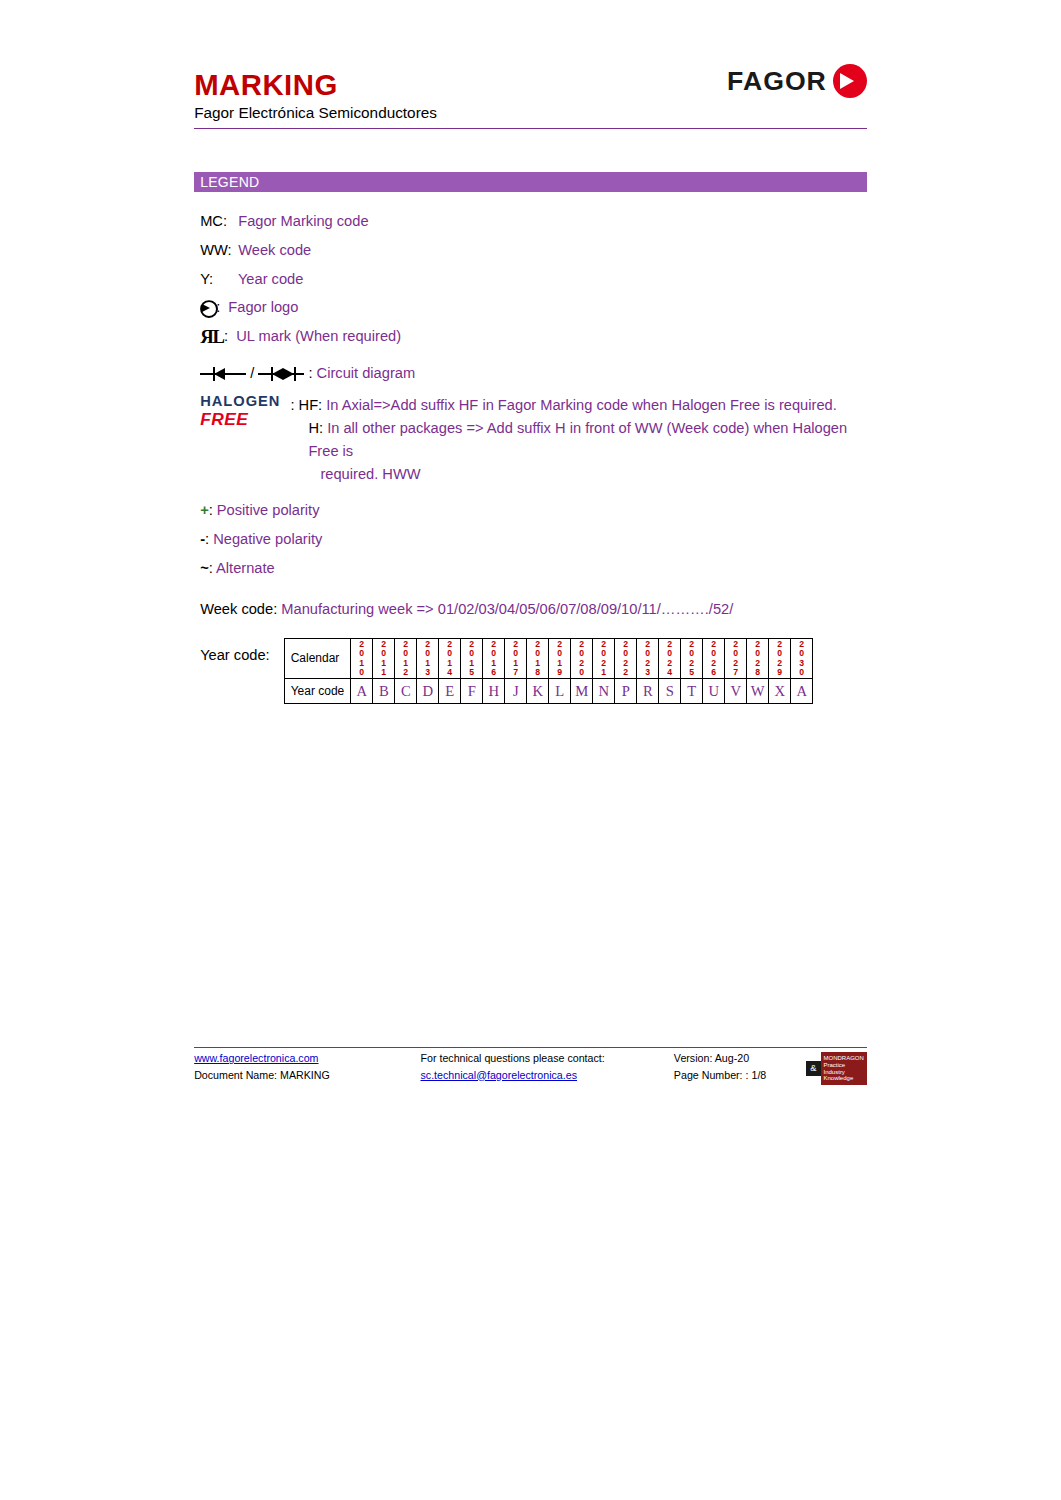FAGOR
MARKING
Fagor Electrónica Semiconductores
LEGEND
MC: Fagor Marking code
WW: Week code
Y: Year code
: Fagor logo
ЯL: UL mark (When required)
/ : Circuit diagram
HALOGEN FREE : HF: In Axial=>Add suffix HF in Fagor Marking code when Halogen Free is required. H: In all other packages => Add suffix H in front of WW (Week code) when Halogen Free is required. HWW
+: Positive polarity
-: Negative polarity
~: Alternate
Week code: Manufacturing week => 01/02/03/04/05/06/07/08/09/10/11/………./52/
Year code:
| Calendar | 2 0 1 0 | 2 0 1 1 | 2 0 1 2 | 2 0 1 3 | 2 0 1 4 | 2 0 1 5 | 2 0 1 6 | 2 0 1 7 | 2 0 1 8 | 2 0 1 9 | 2 0 2 0 | 2 0 2 1 | 2 0 2 2 | 2 0 2 3 | 2 0 2 4 | 2 0 2 5 | 2 0 2 6 | 2 0 2 7 | 2 0 2 8 | 2 0 2 9 | 2 0 3 0 |
| Year code | A | B | C | D | E | F | H | J | K | L | M | N | P | R | S | T | U | V | W | X | A |
| www.fagorelectronica.com | For technical questions please contact: | Version: Aug-20 | & MONDRAGON Practice Industry Knowledge |
| Document Name: MARKING | sc.technical@fagorelectronica.es | Page Number: : 1/8 |